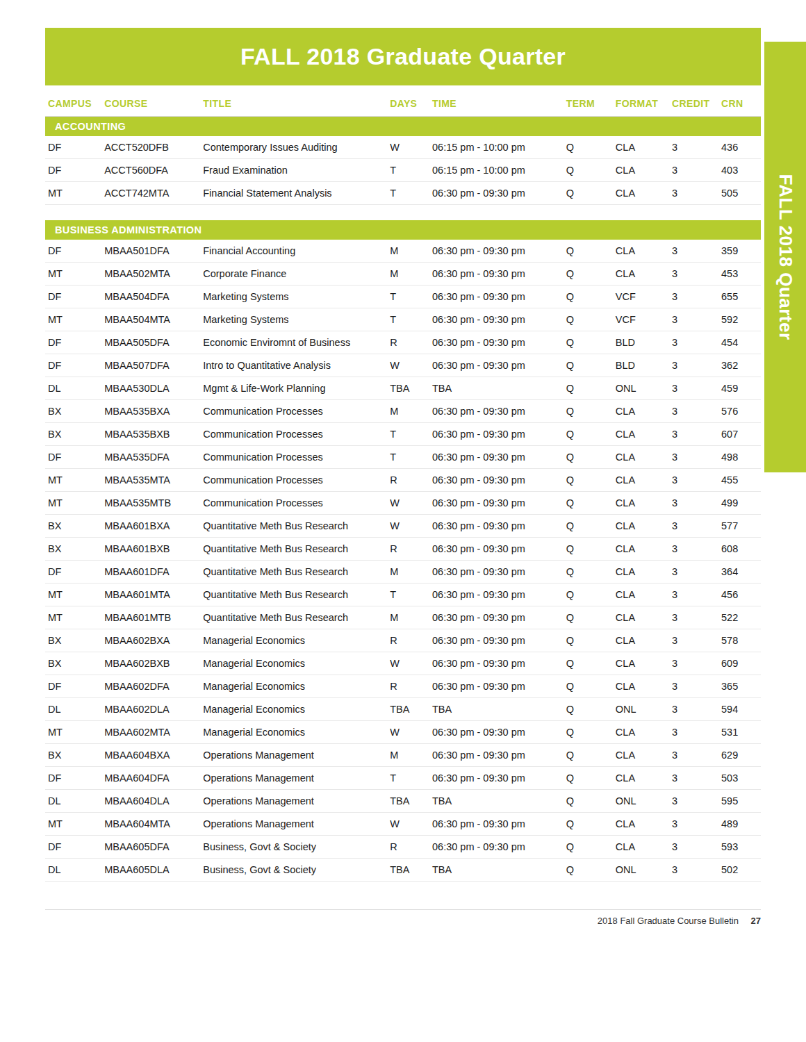FALL 2018 Quarter
FALL 2018 Graduate Quarter
| CAMPUS | COURSE | TITLE | DAYS | TIME | TERM | FORMAT | CREDIT | CRN |
| --- | --- | --- | --- | --- | --- | --- | --- | --- |
| ACCOUNTING |
| DF | ACCT520DFB | Contemporary Issues Auditing | W | 06:15 pm - 10:00 pm | Q | CLA | 3 | 436 |
| DF | ACCT560DFA | Fraud Examination | T | 06:15 pm - 10:00 pm | Q | CLA | 3 | 403 |
| MT | ACCT742MTA | Financial Statement Analysis | T | 06:30 pm - 09:30 pm | Q | CLA | 3 | 505 |
| BUSINESS ADMINISTRATION |
| DF | MBAA501DFA | Financial Accounting | M | 06:30 pm - 09:30 pm | Q | CLA | 3 | 359 |
| MT | MBAA502MTA | Corporate Finance | M | 06:30 pm - 09:30 pm | Q | CLA | 3 | 453 |
| DF | MBAA504DFA | Marketing Systems | T | 06:30 pm - 09:30 pm | Q | VCF | 3 | 655 |
| MT | MBAA504MTA | Marketing Systems | T | 06:30 pm - 09:30 pm | Q | VCF | 3 | 592 |
| DF | MBAA505DFA | Economic Enviromnt of Business | R | 06:30 pm - 09:30 pm | Q | BLD | 3 | 454 |
| DF | MBAA507DFA | Intro to Quantitative Analysis | W | 06:30 pm - 09:30 pm | Q | BLD | 3 | 362 |
| DL | MBAA530DLA | Mgmt & Life-Work Planning | TBA | TBA | Q | ONL | 3 | 459 |
| BX | MBAA535BXA | Communication Processes | M | 06:30 pm - 09:30 pm | Q | CLA | 3 | 576 |
| BX | MBAA535BXB | Communication Processes | T | 06:30 pm - 09:30 pm | Q | CLA | 3 | 607 |
| DF | MBAA535DFA | Communication Processes | T | 06:30 pm - 09:30 pm | Q | CLA | 3 | 498 |
| MT | MBAA535MTA | Communication Processes | R | 06:30 pm - 09:30 pm | Q | CLA | 3 | 455 |
| MT | MBAA535MTB | Communication Processes | W | 06:30 pm - 09:30 pm | Q | CLA | 3 | 499 |
| BX | MBAA601BXA | Quantitative Meth Bus Research | W | 06:30 pm - 09:30 pm | Q | CLA | 3 | 577 |
| BX | MBAA601BXB | Quantitative Meth Bus Research | R | 06:30 pm - 09:30 pm | Q | CLA | 3 | 608 |
| DF | MBAA601DFA | Quantitative Meth Bus Research | M | 06:30 pm - 09:30 pm | Q | CLA | 3 | 364 |
| MT | MBAA601MTA | Quantitative Meth Bus Research | T | 06:30 pm - 09:30 pm | Q | CLA | 3 | 456 |
| MT | MBAA601MTB | Quantitative Meth Bus Research | M | 06:30 pm - 09:30 pm | Q | CLA | 3 | 522 |
| BX | MBAA602BXA | Managerial Economics | R | 06:30 pm - 09:30 pm | Q | CLA | 3 | 578 |
| BX | MBAA602BXB | Managerial Economics | W | 06:30 pm - 09:30 pm | Q | CLA | 3 | 609 |
| DF | MBAA602DFA | Managerial Economics | R | 06:30 pm - 09:30 pm | Q | CLA | 3 | 365 |
| DL | MBAA602DLA | Managerial Economics | TBA | TBA | Q | ONL | 3 | 594 |
| MT | MBAA602MTA | Managerial Economics | W | 06:30 pm - 09:30 pm | Q | CLA | 3 | 531 |
| BX | MBAA604BXA | Operations Management | M | 06:30 pm - 09:30 pm | Q | CLA | 3 | 629 |
| DF | MBAA604DFA | Operations Management | T | 06:30 pm - 09:30 pm | Q | CLA | 3 | 503 |
| DL | MBAA604DLA | Operations Management | TBA | TBA | Q | ONL | 3 | 595 |
| MT | MBAA604MTA | Operations Management | W | 06:30 pm - 09:30 pm | Q | CLA | 3 | 489 |
| DF | MBAA605DFA | Business, Govt & Society | R | 06:30 pm - 09:30 pm | Q | CLA | 3 | 593 |
| DL | MBAA605DLA | Business, Govt & Society | TBA | TBA | Q | ONL | 3 | 502 |
2018 Fall Graduate Course Bulletin 27